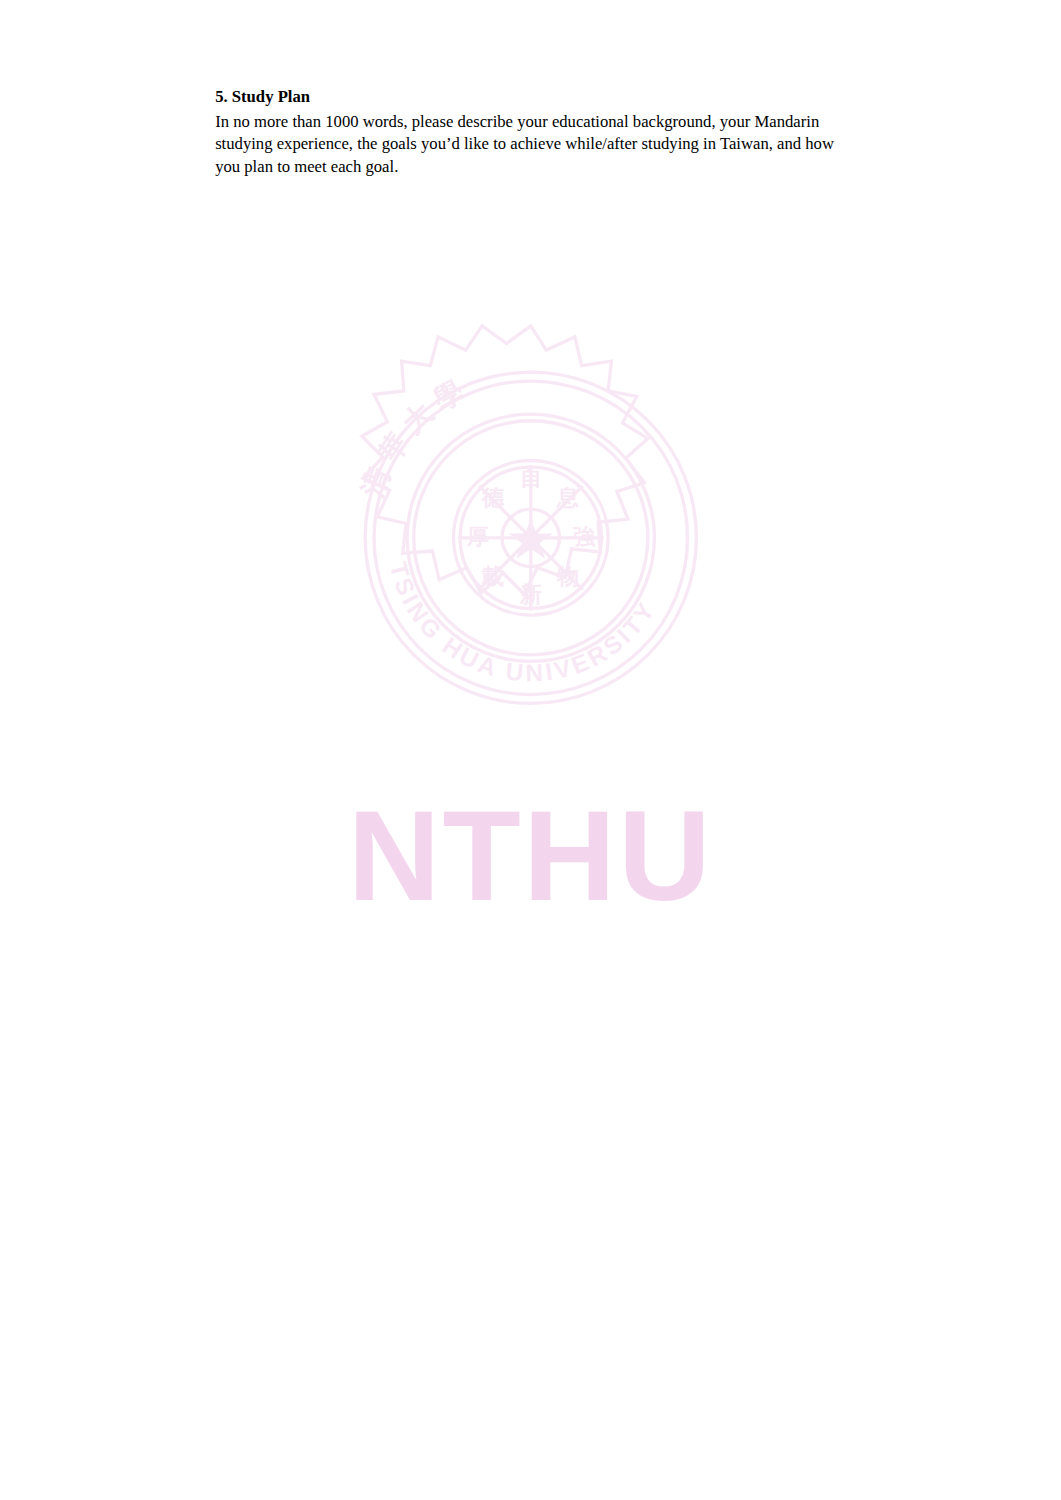清 華 大 學 TSING HUA UNIVERSITY 自 新 厚 強 德 息 載 物
NTHU
5. Study Plan
In no more than 1000 words, please describe your educational background, your Mandarin studying experience, the goals you’d like to achieve while/after studying in Taiwan, and how you plan to meet each goal.